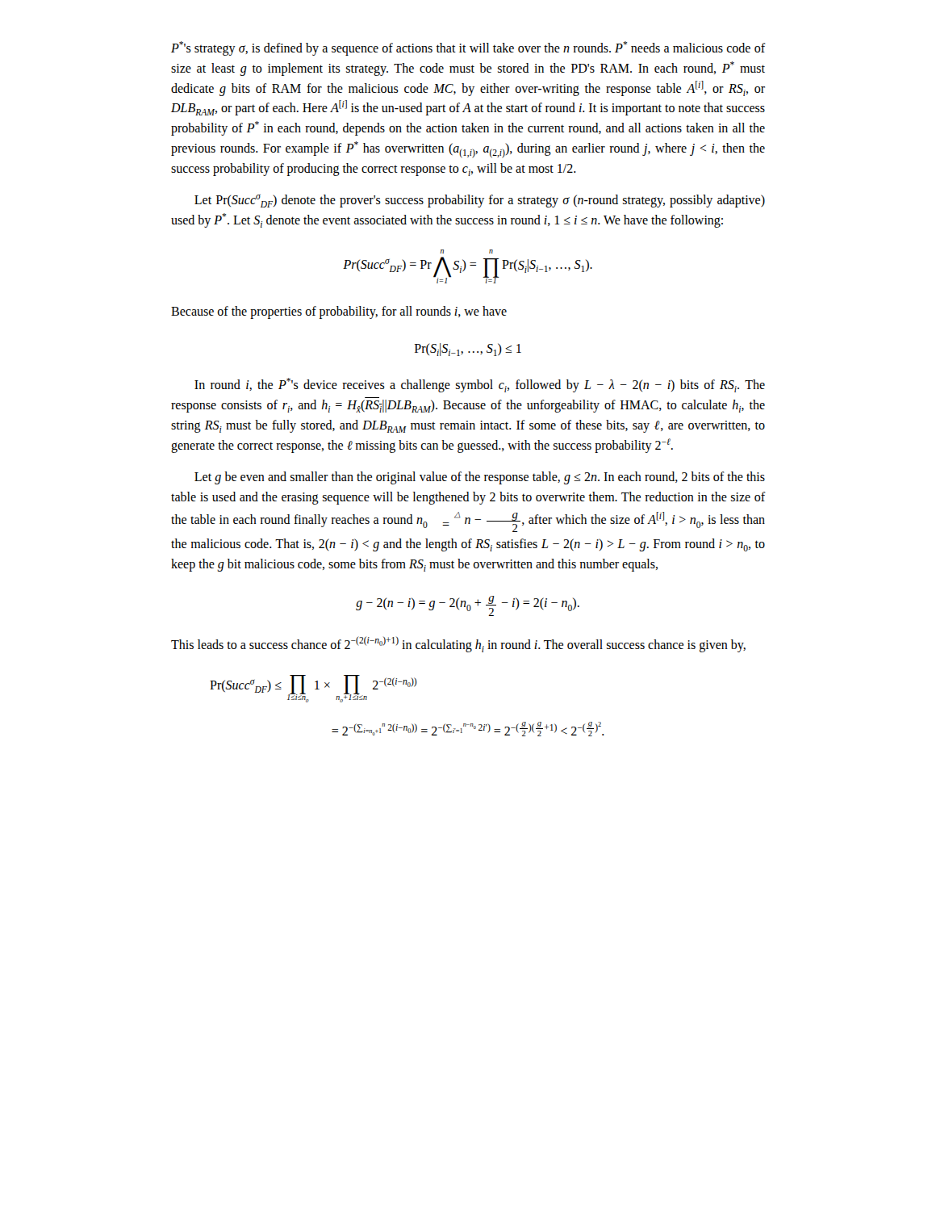P*'s strategy σ, is defined by a sequence of actions that it will take over the n rounds. P* needs a malicious code of size at least g to implement its strategy. The code must be stored in the PD's RAM. In each round, P* must dedicate g bits of RAM for the malicious code MC, by either over-writing the response table A[i], or RSi, or DLBRAM, or part of each. Here A[i] is the un-used part of A at the start of round i. It is important to note that success probability of P* in each round, depends on the action taken in the current round, and all actions taken in all the previous rounds. For example if P* has overwritten (a(1,i), a(2,i)), during an earlier round j, where j < i, then the success probability of producing the correct response to ci, will be at most 1/2.
Let Pr(SuccσDF) denote the prover's success probability for a strategy σ (n-round strategy, possibly adaptive) used by P*. Let Si denote the event associated with the success in round i, 1 ≤ i ≤ n. We have the following:
Pr(SuccσDF) = Prn⋀i=1 Si) = n∏i=1 Pr(Si|Si−1, …, S1).
Because of the properties of probability, for all rounds i, we have
Pr(Si|Si−1, …, S1) ≤ 1
In round i, the P*'s device receives a challenge symbol ci, followed by L − λ − 2(n − i) bits of RSi. The response consists of ri, and hi = Hx̂(RSi||DLBRAM). Because of the unforgeability of HMAC, to calculate hi, the string RSi must be fully stored, and DLBRAM must remain intact. If some of these bits, say ℓ, are overwritten, to generate the correct response, the ℓ missing bits can be guessed., with the success probability 2−ℓ.
Let g be even and smaller than the original value of the response table, g ≤ 2n. In each round, 2 bits of the this table is used and the erasing sequence will be lengthened by 2 bits to overwrite them. The reduction in the size of the table in each round finally reaches a round n0 △= n − g 2, after which the size of A[i], i > n0, is less than the malicious code. That is, 2(n − i) < g and the length of RSi satisfies L − 2(n − i) > L − g. From round i > n0, to keep the g bit malicious code, some bits from RSi must be overwritten and this number equals,
g − 2(n − i) = g − 2(n0 + g 2 − i) = 2(i − n0).
This leads to a success chance of 2−(2(i−n0)+1) in calculating hi in round i. The overall success chance is given by,
Pr(SuccσDF) ≤ ∏1≤i≤n0 1 × ∏n0+1≤i≤n 2−(2(i−n0))
= 2−(∑i=n0+1n 2(i−n0)) = 2−(∑i′=1n−n0 2i′) = 2−(g 2)(g 2+1) < 2−(g 2)2.